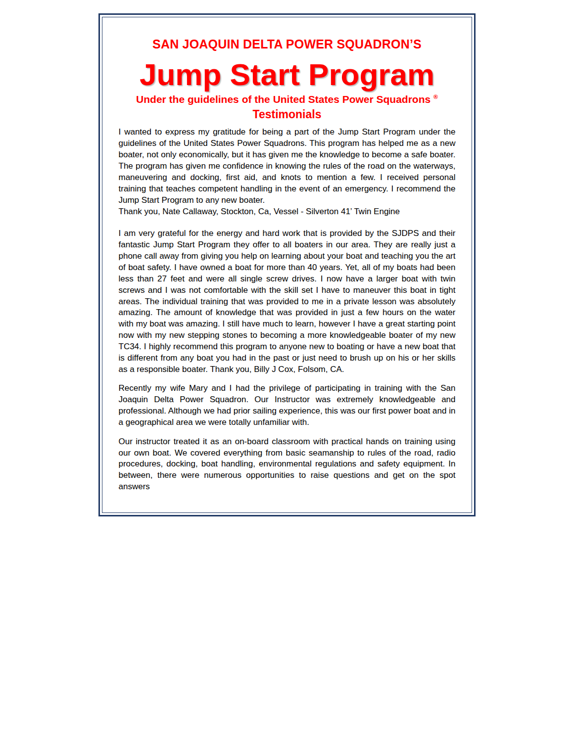SAN JOAQUIN DELTA POWER SQUADRON’S
Jump Start Program
Under the guidelines of the United States Power Squadrons ®
Testimonials
I wanted to express my gratitude for being a part of the Jump Start Program under the guidelines of the United States Power Squadrons. This program has helped me as a new boater, not only economically, but it has given me the knowledge to become a safe boater. The program has given me confidence in knowing the rules of the road on the waterways, maneuvering and docking, first aid, and knots to mention a few. I received personal training that teaches competent handling in the event of an emergency. I recommend the Jump Start Program to any new boater.
Thank you, Nate Callaway, Stockton, Ca, Vessel - Silverton 41’ Twin Engine
I am very grateful for the energy and hard work that is provided by the SJDPS and their fantastic Jump Start Program they offer to all boaters in our area. They are really just a phone call away from giving you help on learning about your boat and teaching you the art of boat safety. I have owned a boat for more than 40 years. Yet, all of my boats had been less than 27 feet and were all single screw drives. I now have a larger boat with twin screws and I was not comfortable with the skill set I have to maneuver this boat in tight areas. The individual training that was provided to me in a private lesson was absolutely amazing. The amount of knowledge that was provided in just a few hours on the water with my boat was amazing. I still have much to learn, however I have a great starting point now with my new stepping stones to becoming a more knowledgeable boater of my new TC34. I highly recommend this program to anyone new to boating or have a new boat that is different from any boat you had in the past or just need to brush up on his or her skills as a responsible boater. Thank you, Billy J Cox, Folsom, CA.
Recently my wife Mary and I had the privilege of participating in training with the San Joaquin Delta Power Squadron. Our Instructor was extremely knowledgeable and professional. Although we had prior sailing experience, this was our first power boat and in a geographical area we were totally unfamiliar with.
Our instructor treated it as an on-board classroom with practical hands on training using our own boat. We covered everything from basic seamanship to rules of the road, radio procedures, docking, boat handling, environmental regulations and safety equipment. In between, there were numerous opportunities to raise questions and get on the spot answers